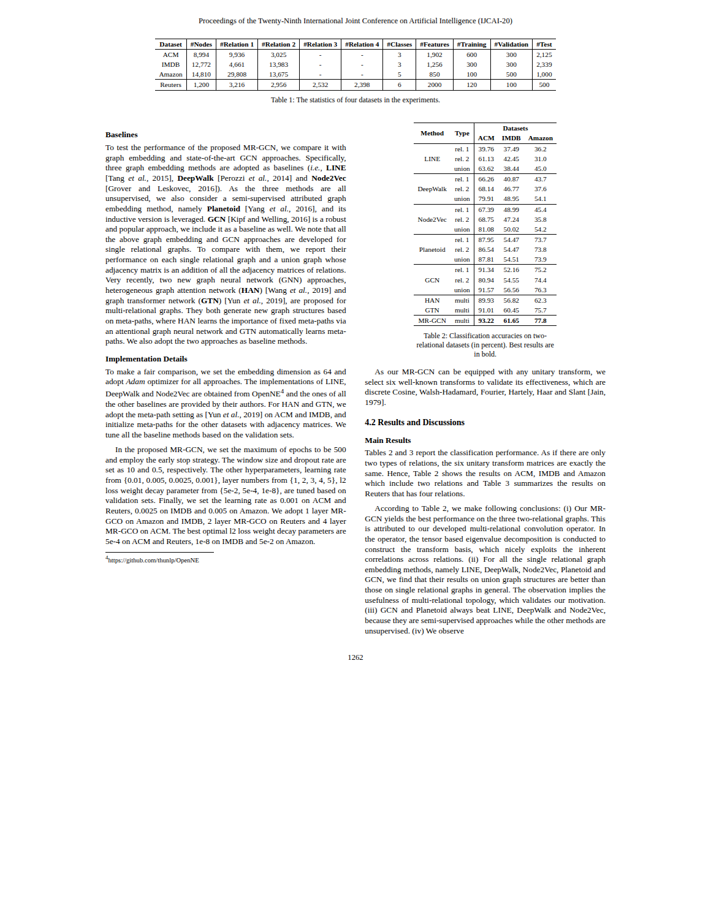Proceedings of the Twenty-Ninth International Joint Conference on Artificial Intelligence (IJCAI-20)
Table 1: The statistics of four datasets in the experiments.
| Dataset | #Nodes | #Relation 1 | #Relation 2 | #Relation 3 | #Relation 4 | #Classes | #Features | #Training | #Validation | #Test |
| --- | --- | --- | --- | --- | --- | --- | --- | --- | --- | --- |
| ACM | 8,994 | 9,936 | 3,025 | - | - | 3 | 1,902 | 600 | 300 | 2,125 |
| IMDB | 12,772 | 4,661 | 13,983 | - | - | 3 | 1,256 | 300 | 300 | 2,339 |
| Amazon | 14,810 | 29,808 | 13,675 | - | - | 5 | 850 | 100 | 500 | 1,000 |
| Reuters | 1,200 | 3,216 | 2,956 | 2,532 | 2,398 | 6 | 2000 | 120 | 100 | 500 |
Baselines
To test the performance of the proposed MR-GCN, we compare it with graph embedding and state-of-the-art GCN approaches. Specifically, three graph embedding methods are adopted as baselines (i.e., LINE [Tang et al., 2015], DeepWalk [Perozzi et al., 2014] and Node2Vec [Grover and Leskovec, 2016]). As the three methods are all unsupervised, we also consider a semi-supervised attributed graph embedding method, namely Planetoid [Yang et al., 2016], and its inductive version is leveraged. GCN [Kipf and Welling, 2016] is a robust and popular approach, we include it as a baseline as well. We note that all the above graph embedding and GCN approaches are developed for single relational graphs. To compare with them, we report their performance on each single relational graph and a union graph whose adjacency matrix is an addition of all the adjacency matrices of relations. Very recently, two new graph neural network (GNN) approaches, heterogeneous graph attention network (HAN) [Wang et al., 2019] and graph transformer network (GTN) [Yun et al., 2019], are proposed for multi-relational graphs. They both generate new graph structures based on meta-paths, where HAN learns the importance of fixed meta-paths via an attentional graph neural network and GTN automatically learns meta-paths. We also adopt the two approaches as baseline methods.
Implementation Details
To make a fair comparison, we set the embedding dimension as 64 and adopt Adam optimizer for all approaches. The implementations of LINE, DeepWalk and Node2Vec are obtained from OpenNE4 and the ones of all the other baselines are provided by their authors. For HAN and GTN, we adopt the meta-path setting as [Yun et al., 2019] on ACM and IMDB, and initialize meta-paths for the other datasets with adjacency matrices. We tune all the baseline methods based on the validation sets.
In the proposed MR-GCN, we set the maximum of epochs to be 500 and employ the early stop strategy. The window size and dropout rate are set as 10 and 0.5, respectively. The other hyperparameters, learning rate from {0.01, 0.005, 0.0025, 0.001}, layer numbers from {1, 2, 3, 4, 5}, l2 loss weight decay parameter from {5e-2, 5e-4, 1e-8}, are tuned based on validation sets. Finally, we set the learning rate as 0.001 on ACM and Reuters, 0.0025 on IMDB and 0.005 on Amazon. We adopt 1 layer MR-GCO on Amazon and IMDB, 2 layer MR-GCO on Reuters and 4 layer MR-GCO on ACM. The best optimal l2 loss weight decay parameters are 5e-4 on ACM and Reuters, 1e-8 on IMDB and 5e-2 on Amazon.
4https://github.com/thunlp/OpenNE
Table 2: Classification accuracies on two-relational datasets (in percent). Best results are in bold.
| Method | Type | Datasets |
| --- | --- | --- |
| ACM | IMDB | Amazon |
| LINE | rel. 1 | 39.76 | 37.49 | 36.2 |
| rel. 2 | 61.13 | 42.45 | 31.0 |
| union | 63.62 | 38.44 | 45.0 |
| DeepWalk | rel. 1 | 66.26 | 40.87 | 43.7 |
| rel. 2 | 68.14 | 46.77 | 37.6 |
| union | 79.91 | 48.95 | 54.1 |
| Node2Vec | rel. 1 | 67.39 | 48.99 | 45.4 |
| rel. 2 | 68.75 | 47.24 | 35.8 |
| union | 81.08 | 50.02 | 54.2 |
| Planetoid | rel. 1 | 87.95 | 54.47 | 73.7 |
| rel. 2 | 86.54 | 54.47 | 73.8 |
| union | 87.81 | 54.51 | 73.9 |
| GCN | rel. 1 | 91.34 | 52.16 | 75.2 |
| rel. 2 | 80.94 | 54.55 | 74.4 |
| union | 91.57 | 56.56 | 76.3 |
| HAN | multi | 89.93 | 56.82 | 62.3 |
| GTN | multi | 91.01 | 60.45 | 75.7 |
| MR-GCN | multi | 93.22 | 61.65 | 77.8 |
As our MR-GCN can be equipped with any unitary transform, we select six well-known transforms to validate its effectiveness, which are discrete Cosine, Walsh-Hadamard, Fourier, Hartely, Haar and Slant [Jain, 1979].
4.2 Results and Discussions
Main Results
Tables 2 and 3 report the classification performance. As if there are only two types of relations, the six unitary transform matrices are exactly the same. Hence, Table 2 shows the results on ACM, IMDB and Amazon which include two relations and Table 3 summarizes the results on Reuters that has four relations.
According to Table 2, we make following conclusions: (i) Our MR-GCN yields the best performance on the three two-relational graphs. This is attributed to our developed multi-relational convolution operator. In the operator, the tensor based eigenvalue decomposition is conducted to construct the transform basis, which nicely exploits the inherent correlations across relations. (ii) For all the single relational graph embedding methods, namely LINE, DeepWalk, Node2Vec, Planetoid and GCN, we find that their results on union graph structures are better than those on single relational graphs in general. The observation implies the usefulness of multi-relational topology, which validates our motivation. (iii) GCN and Planetoid always beat LINE, DeepWalk and Node2Vec, because they are semi-supervised approaches while the other methods are unsupervised. (iv) We observe
1262